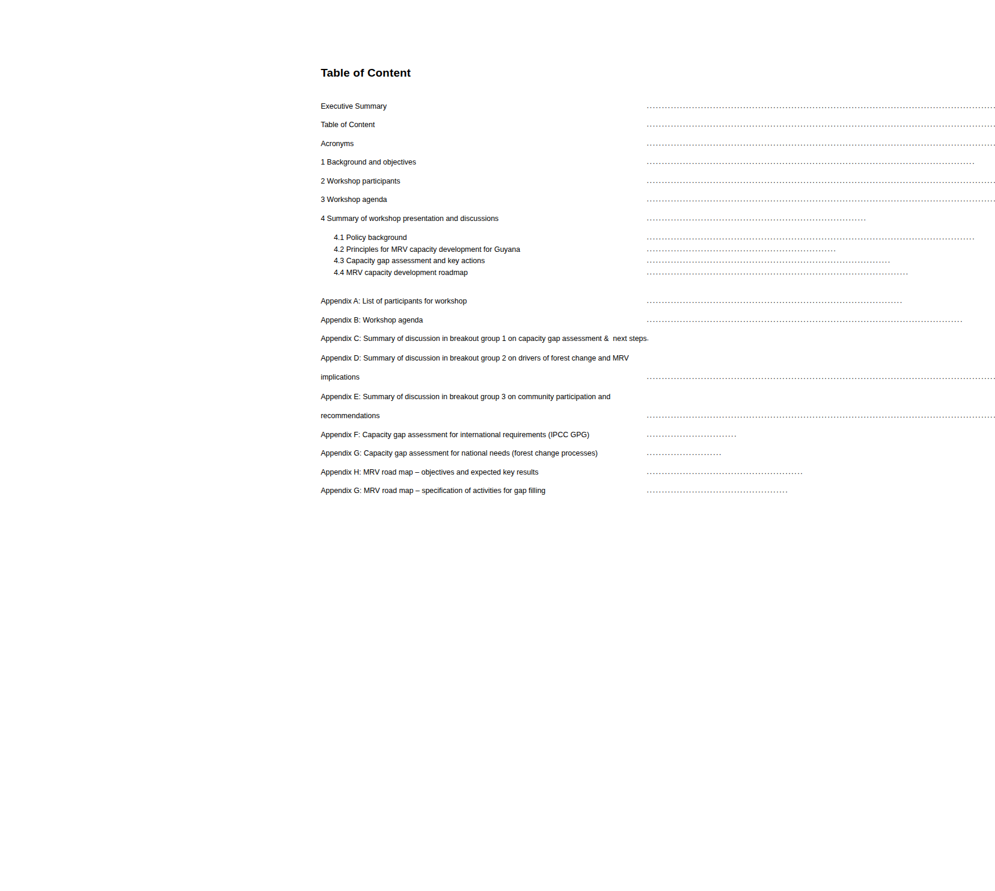Table of Content
| Executive Summary | ........................................................................................................................... | 2 |
| Table of Content | .............................................................................................................................. | 3 |
| Acronyms | ..................................................................................................................................... | 4 |
| 1 Background and objectives | ............................................................................................................. | 5 |
| 2 Workshop participants | .................................................................................................................... | 6 |
| 3 Workshop agenda | ......................................................................................................................... | 6 |
| 4 Summary of workshop presentation and discussions | ......................................................................... | 7 |
| 4.1 Policy background | ............................................................................................................. | 7 |
| 4.2 Principles for MRV capacity development for Guyana | ............................................................... | 8 |
| 4.3 Capacity gap assessment and key actions | ................................................................................. | 10 |
| 4.4 MRV capacity development roadmap | ....................................................................................... | 12 |
| Appendix A: List of participants for workshop | ..................................................................................... | 13 |
| Appendix B: Workshop agenda | ......................................................................................................... | 15 |
| Appendix C: Summary of discussion in breakout group 1 on capacity gap assessment & next steps | . | 17 |
| Appendix D: Summary of discussion in breakout group 2 on drivers of forest change and MRV |
| implications | ................................................................................................................................. | 18 |
| Appendix E: Summary of discussion in breakout group 3 on community participation and |
| recommendations | ....................................................................................................................... | 23 |
| Appendix F: Capacity gap assessment for international requirements (IPCC GPG) | .............................. | 24 |
| Appendix G: Capacity gap assessment for national needs (forest change processes) | ......................... | 26 |
| Appendix H: MRV road map – objectives and expected key results | .................................................... | 29 |
| Appendix G: MRV road map – specification of activities for gap filling | ............................................... | 30 |